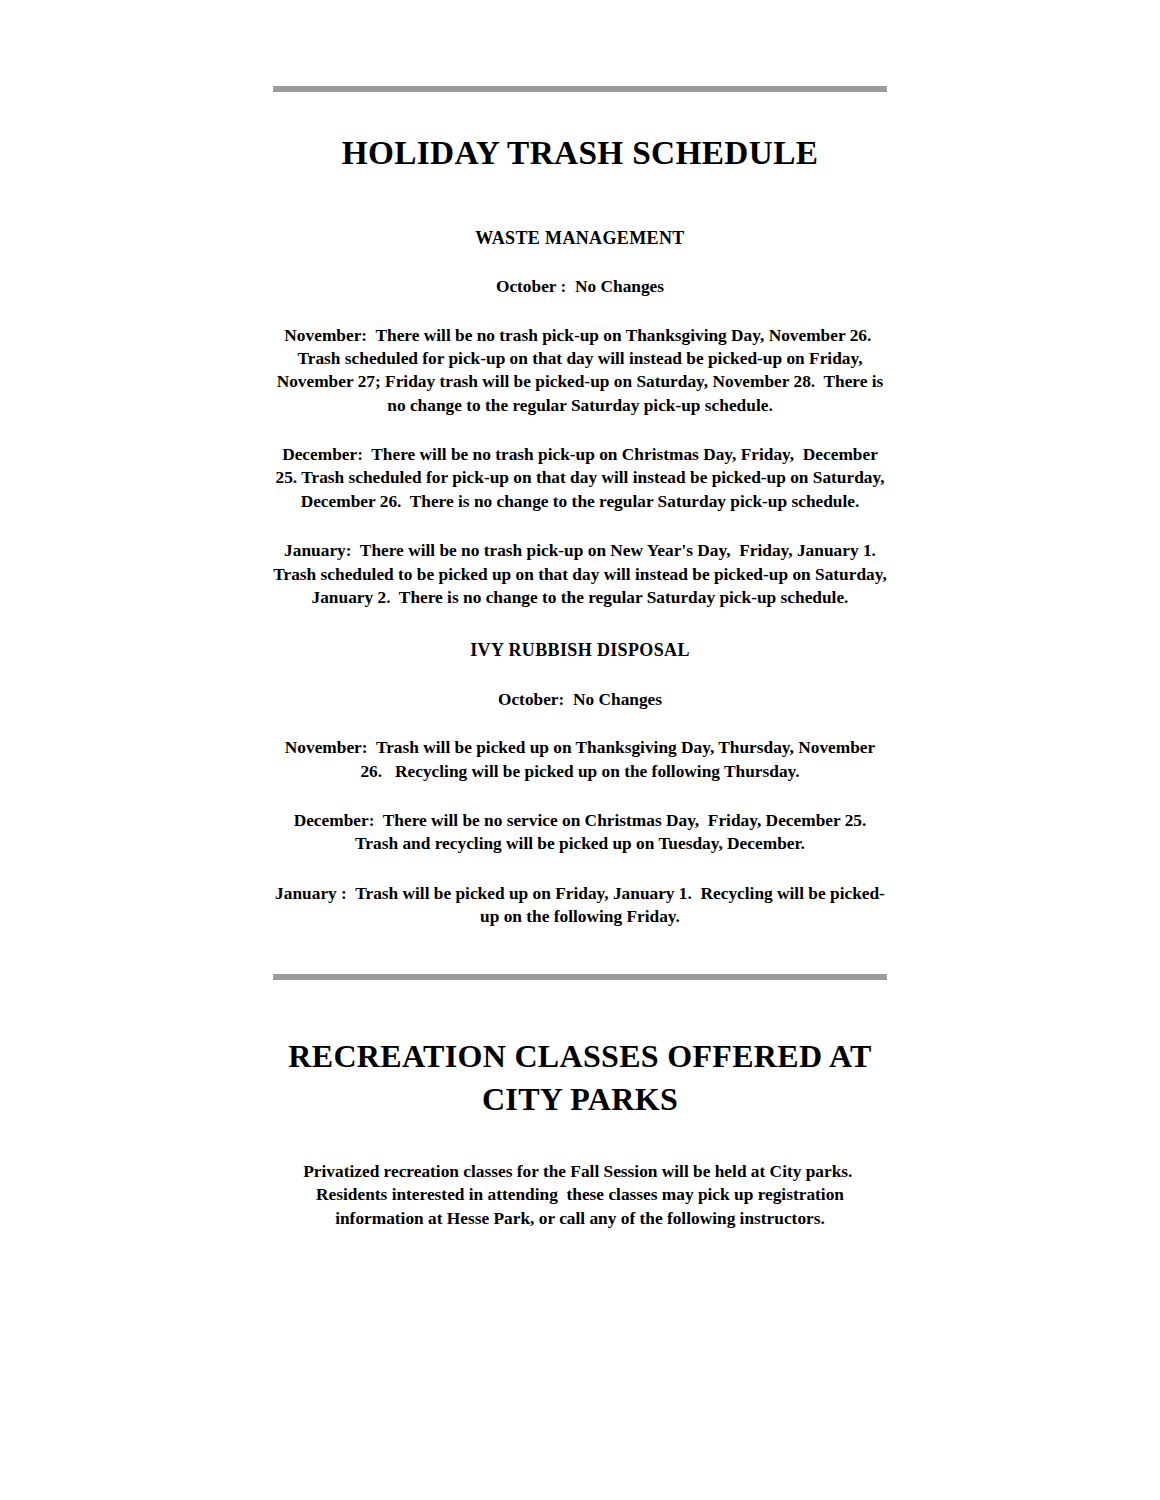HOLIDAY TRASH SCHEDULE
WASTE MANAGEMENT
October : No Changes
November: There will be no trash pick-up on Thanksgiving Day, November 26. Trash scheduled for pick-up on that day will instead be picked-up on Friday, November 27; Friday trash will be picked-up on Saturday, November 28. There is no change to the regular Saturday pick-up schedule.
December: There will be no trash pick-up on Christmas Day, Friday, December 25. Trash scheduled for pick-up on that day will instead be picked-up on Saturday, December 26. There is no change to the regular Saturday pick-up schedule.
January: There will be no trash pick-up on New Year's Day, Friday, January 1. Trash scheduled to be picked up on that day will instead be picked-up on Saturday, January 2. There is no change to the regular Saturday pick-up schedule.
IVY RUBBISH DISPOSAL
October: No Changes
November: Trash will be picked up on Thanksgiving Day, Thursday, November 26. Recycling will be picked up on the following Thursday.
December: There will be no service on Christmas Day, Friday, December 25. Trash and recycling will be picked up on Tuesday, December.
January : Trash will be picked up on Friday, January 1. Recycling will be picked-up on the following Friday.
RECREATION CLASSES OFFERED AT CITY PARKS
Privatized recreation classes for the Fall Session will be held at City parks. Residents interested in attending these classes may pick up registration information at Hesse Park, or call any of the following instructors.